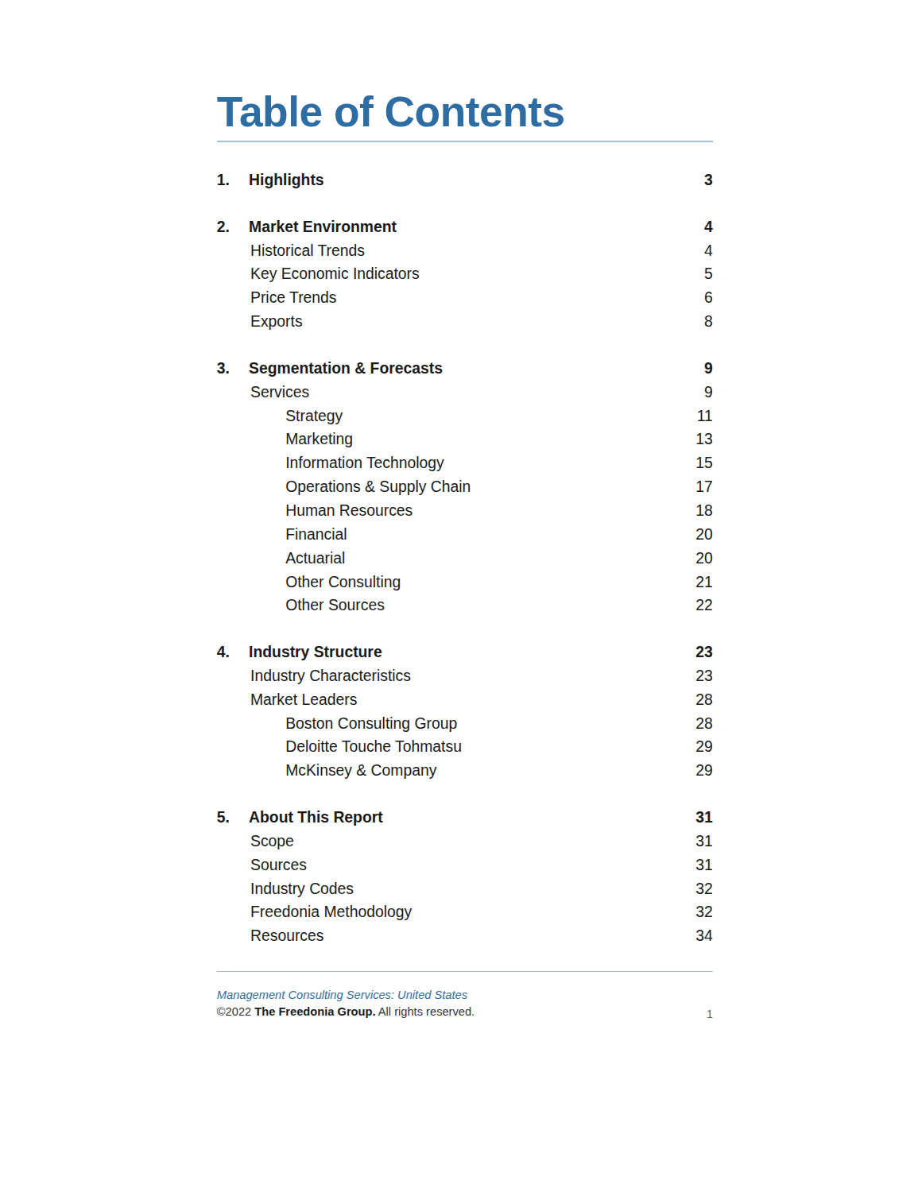Table of Contents
1. Highlights 3
2. Market Environment 4
Historical Trends 4
Key Economic Indicators 5
Price Trends 6
Exports 8
3. Segmentation & Forecasts 9
Services 9
Strategy 11
Marketing 13
Information Technology 15
Operations & Supply Chain 17
Human Resources 18
Financial 20
Actuarial 20
Other Consulting 21
Other Sources 22
4. Industry Structure 23
Industry Characteristics 23
Market Leaders 28
Boston Consulting Group 28
Deloitte Touche Tohmatsu 29
McKinsey & Company 29
5. About This Report 31
Scope 31
Sources 31
Industry Codes 32
Freedonia Methodology 32
Resources 34
Management Consulting Services: United States
©2022 The Freedonia Group. All rights reserved.
1